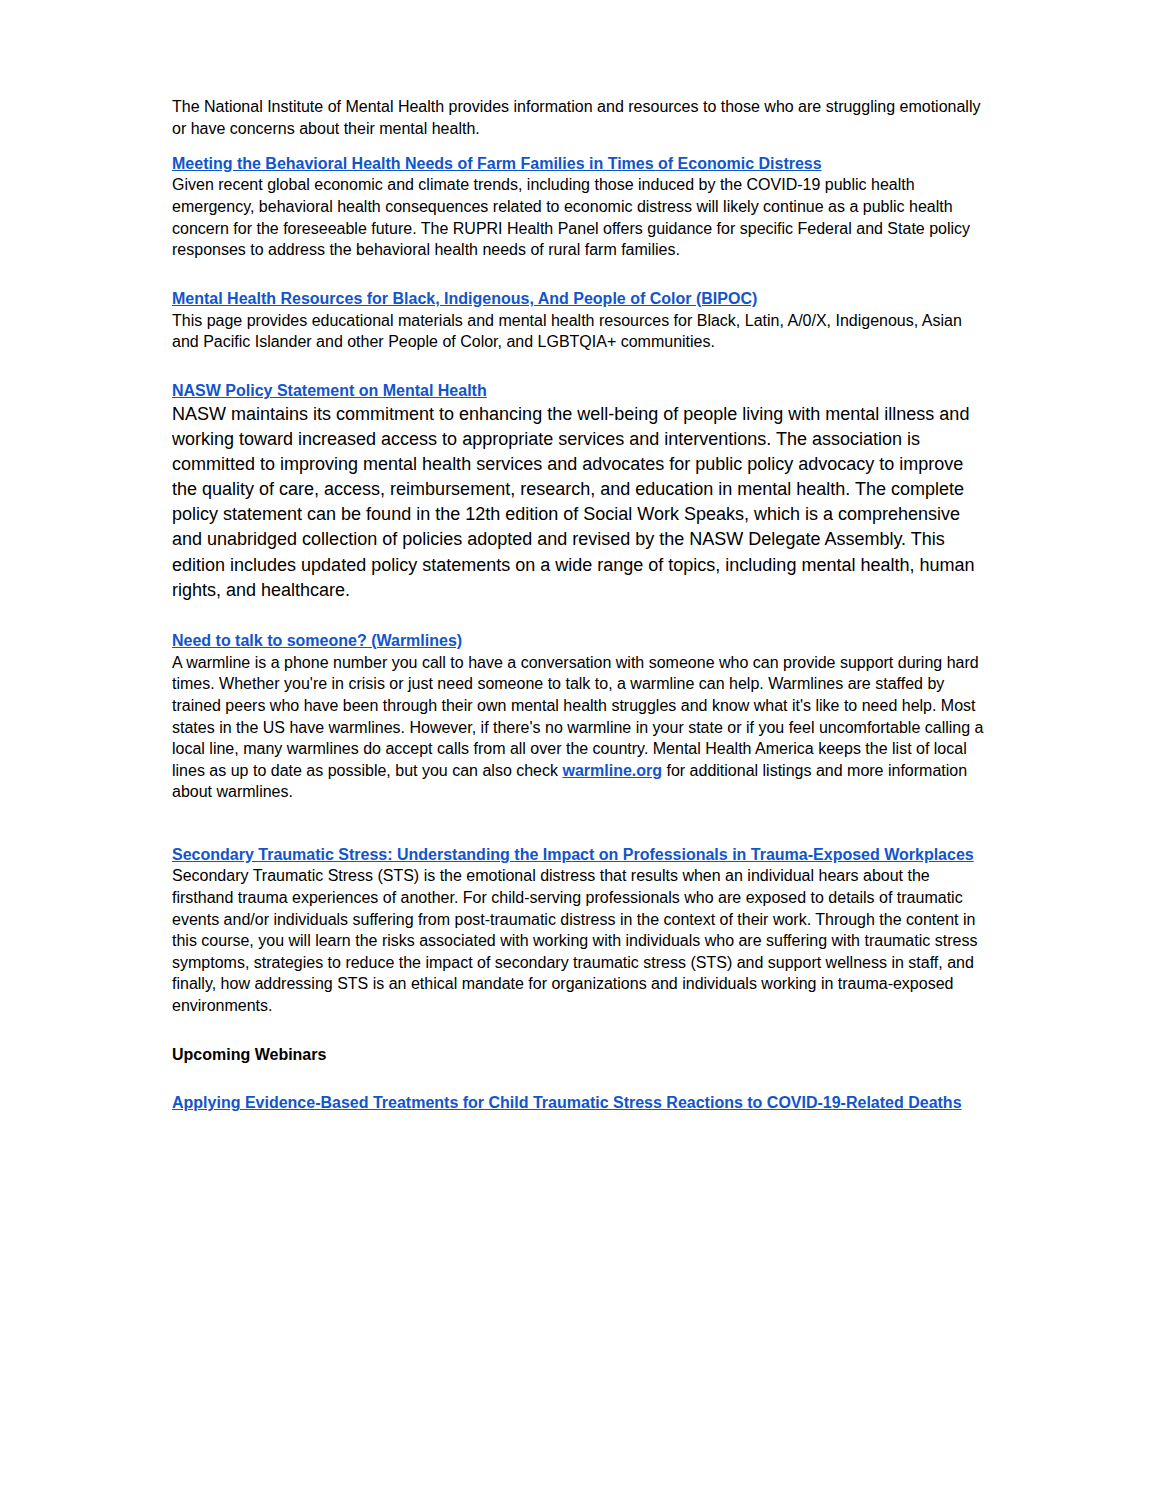The National Institute of Mental Health provides information and resources to those who are struggling emotionally or have concerns about their mental health.
Meeting the Behavioral Health Needs of Farm Families in Times of Economic Distress
Given recent global economic and climate trends, including those induced by the COVID-19 public health emergency, behavioral health consequences related to economic distress will likely continue as a public health concern for the foreseeable future. The RUPRI Health Panel offers guidance for specific Federal and State policy responses to address the behavioral health needs of rural farm families.
Mental Health Resources for Black, Indigenous, And People of Color (BIPOC)
This page provides educational materials and mental health resources for Black, Latin, A/0/X, Indigenous, Asian and Pacific Islander and other People of Color, and LGBTQIA+ communities.
NASW Policy Statement on Mental Health
NASW maintains its commitment to enhancing the well-being of people living with mental illness and working toward increased access to appropriate services and interventions. The association is committed to improving mental health services and advocates for public policy advocacy to improve the quality of care, access, reimbursement, research, and education in mental health. The complete policy statement can be found in the 12th edition of Social Work Speaks, which is a comprehensive and unabridged collection of policies adopted and revised by the NASW Delegate Assembly. This edition includes updated policy statements on a wide range of topics, including mental health, human rights, and healthcare.
Need to talk to someone? (Warmlines)
A warmline is a phone number you call to have a conversation with someone who can provide support during hard times. Whether you're in crisis or just need someone to talk to, a warmline can help. Warmlines are staffed by trained peers who have been through their own mental health struggles and know what it's like to need help. Most states in the US have warmlines. However, if there's no warmline in your state or if you feel uncomfortable calling a local line, many warmlines do accept calls from all over the country. Mental Health America keeps the list of local lines as up to date as possible, but you can also check warmline.org for additional listings and more information about warmlines.
Secondary Traumatic Stress: Understanding the Impact on Professionals in Trauma-Exposed Workplaces
Secondary Traumatic Stress (STS) is the emotional distress that results when an individual hears about the firsthand trauma experiences of another. For child-serving professionals who are exposed to details of traumatic events and/or individuals suffering from post-traumatic distress in the context of their work. Through the content in this course, you will learn the risks associated with working with individuals who are suffering with traumatic stress symptoms, strategies to reduce the impact of secondary traumatic stress (STS) and support wellness in staff, and finally, how addressing STS is an ethical mandate for organizations and individuals working in trauma-exposed environments.
Upcoming Webinars
Applying Evidence-Based Treatments for Child Traumatic Stress Reactions to COVID-19-Related Deaths